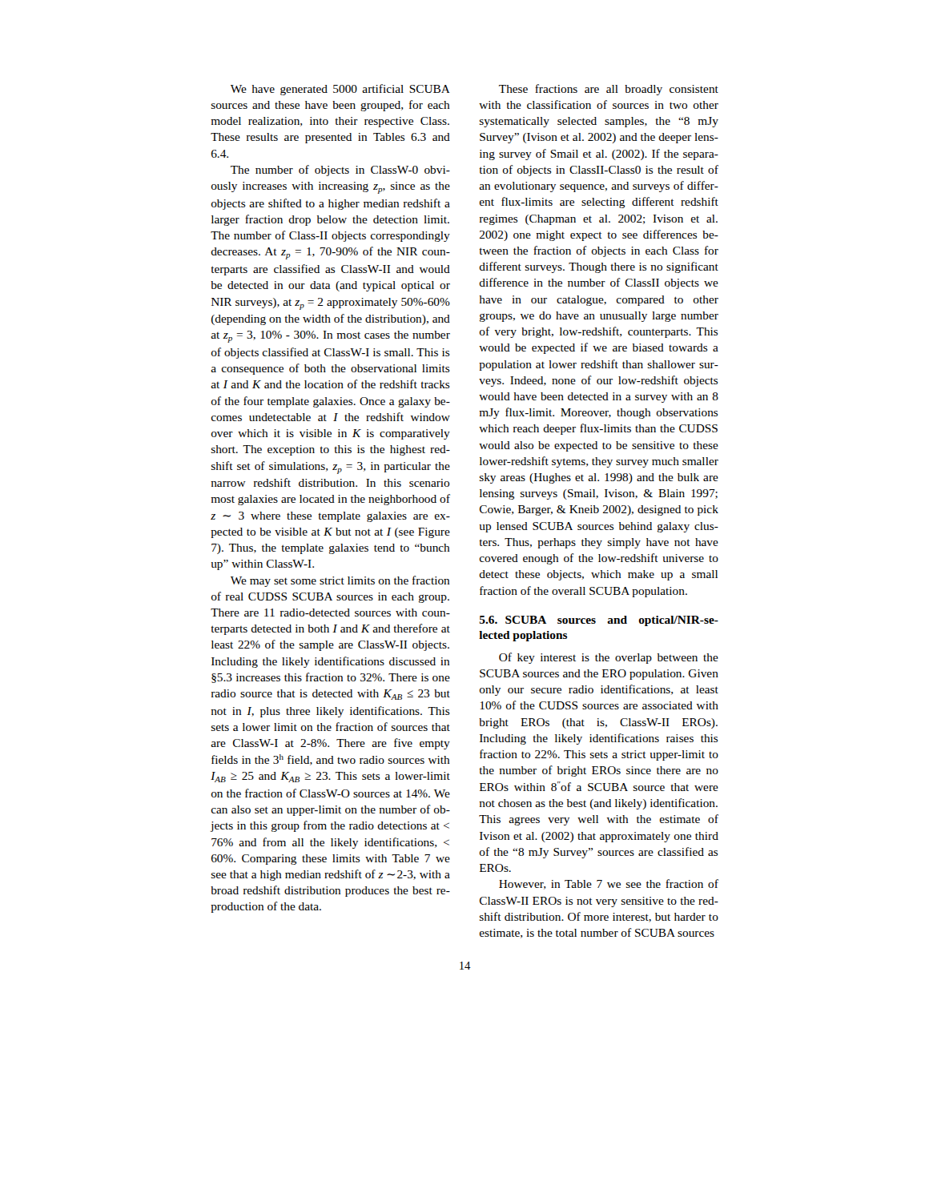We have generated 5000 artificial SCUBA sources and these have been grouped, for each model realization, into their respective Class. These results are presented in Tables 6.3 and 6.4.
The number of objects in ClassW-0 obviously increases with increasing zp, since as the objects are shifted to a higher median redshift a larger fraction drop below the detection limit. The number of Class-II objects correspondingly decreases. At zp = 1, 70-90% of the NIR counterparts are classified as ClassW-II and would be detected in our data (and typical optical or NIR surveys), at zp = 2 approximately 50%-60% (depending on the width of the distribution), and at zp = 3, 10% - 30%. In most cases the number of objects classified at ClassW-I is small. This is a consequence of both the observational limits at I and K and the location of the redshift tracks of the four template galaxies. Once a galaxy becomes undetectable at I the redshift window over which it is visible in K is comparatively short. The exception to this is the highest redshift set of simulations, zp = 3, in particular the narrow redshift distribution. In this scenario most galaxies are located in the neighborhood of z ∼ 3 where these template galaxies are expected to be visible at K but not at I (see Figure 7). Thus, the template galaxies tend to “bunch up” within ClassW-I.
We may set some strict limits on the fraction of real CUDSS SCUBA sources in each group. There are 11 radio-detected sources with counterparts detected in both I and K and therefore at least 22% of the sample are ClassW-II objects. Including the likely identifications discussed in §5.3 increases this fraction to 32%. There is one radio source that is detected with KAB ≤ 23 but not in I, plus three likely identifications. This sets a lower limit on the fraction of sources that are ClassW-I at 2-8%. There are five empty fields in the 3h field, and two radio sources with IAB ≥ 25 and KAB ≥ 23. This sets a lower-limit on the fraction of ClassW-O sources at 14%. We can also set an upper-limit on the number of objects in this group from the radio detections at < 76% and from all the likely identifications, < 60%. Comparing these limits with Table 7 we see that a high median redshift of z ∼2-3, with a broad redshift distribution produces the best reproduction of the data.
These fractions are all broadly consistent with the classification of sources in two other systematically selected samples, the “8 mJy Survey” (Ivison et al. 2002) and the deeper lensing survey of Smail et al. (2002). If the separation of objects in ClassII-Class0 is the result of an evolutionary sequence, and surveys of different flux-limits are selecting different redshift regimes (Chapman et al. 2002; Ivison et al. 2002) one might expect to see differences between the fraction of objects in each Class for different surveys. Though there is no significant difference in the number of ClassII objects we have in our catalogue, compared to other groups, we do have an unusually large number of very bright, low-redshift, counterparts. This would be expected if we are biased towards a population at lower redshift than shallower surveys. Indeed, none of our low-redshift objects would have been detected in a survey with an 8 mJy flux-limit. Moreover, though observations which reach deeper flux-limits than the CUDSS would also be expected to be sensitive to these lower-redshift sytems, they survey much smaller sky areas (Hughes et al. 1998) and the bulk are lensing surveys (Smail, Ivison, & Blain 1997; Cowie, Barger, & Kneib 2002), designed to pick up lensed SCUBA sources behind galaxy clusters. Thus, perhaps they simply have not have covered enough of the low-redshift universe to detect these objects, which make up a small fraction of the overall SCUBA population.
5.6. SCUBA sources and optical/NIR-selected poplations
Of key interest is the overlap between the SCUBA sources and the ERO population. Given only our secure radio identifications, at least 10% of the CUDSS sources are associated with bright EROs (that is, ClassW-II EROs). Including the likely identifications raises this fraction to 22%. This sets a strict upper-limit to the number of bright EROs since there are no EROs within 8″of a SCUBA source that were not chosen as the best (and likely) identification. This agrees very well with the estimate of Ivison et al. (2002) that approximately one third of the “8 mJy Survey” sources are classified as EROs.
However, in Table 7 we see the fraction of ClassW-II EROs is not very sensitive to the redshift distribution. Of more interest, but harder to estimate, is the total number of SCUBA sources
14